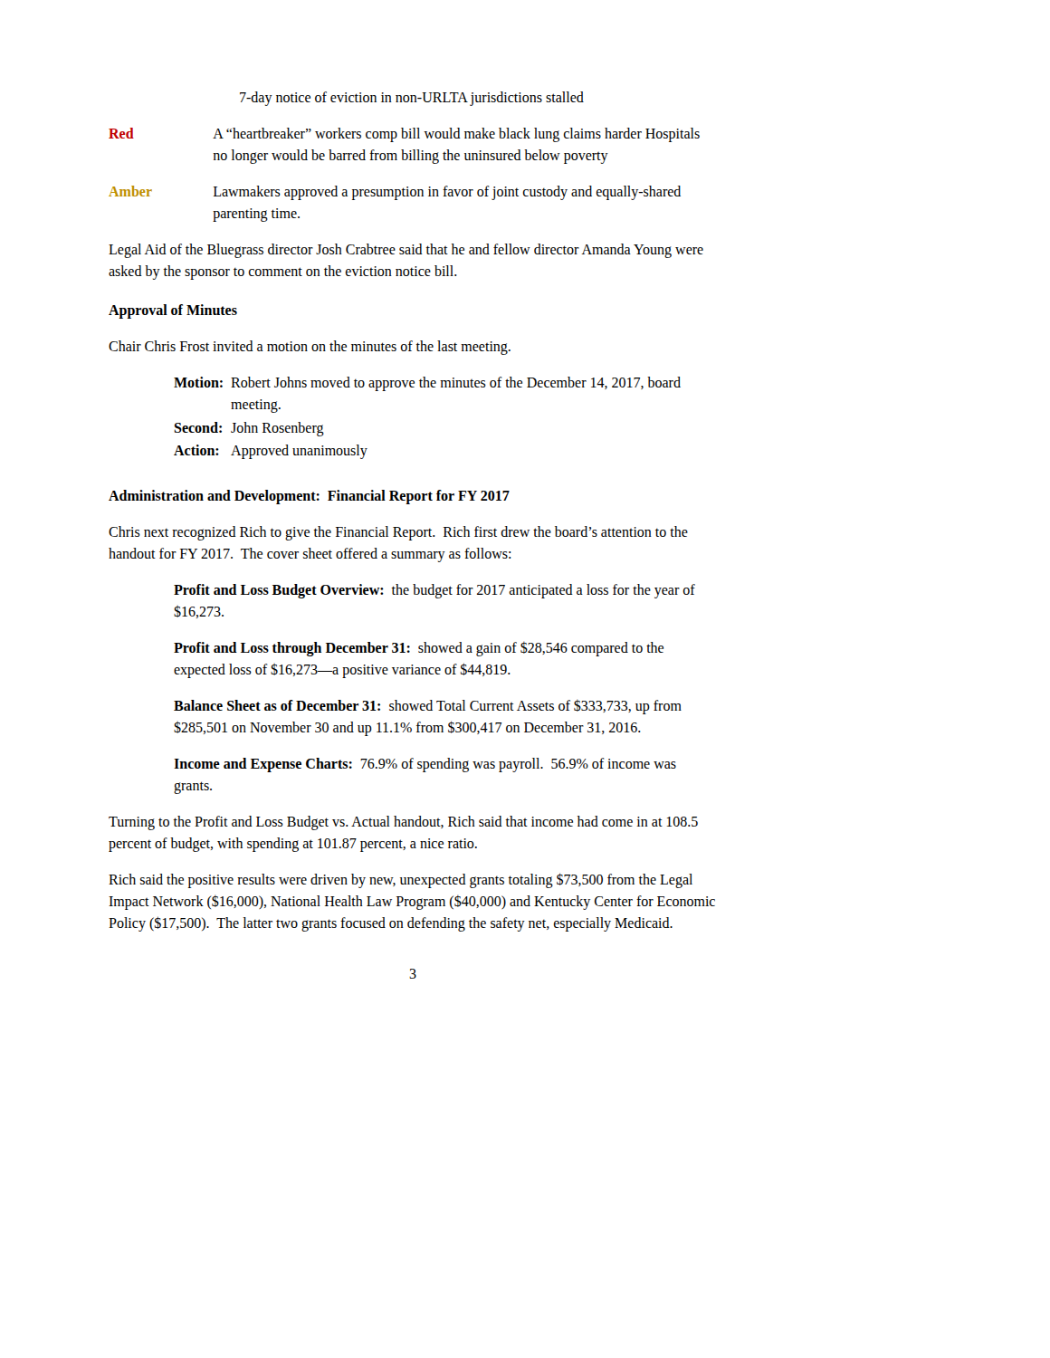7-day notice of eviction in non-URLTA jurisdictions stalled
Red
A “heartbreaker” workers comp bill would make black lung claims harder Hospitals no longer would be barred from billing the uninsured below poverty
Amber
Lawmakers approved a presumption in favor of joint custody and equally-shared parenting time.
Legal Aid of the Bluegrass director Josh Crabtree said that he and fellow director Amanda Young were asked by the sponsor to comment on the eviction notice bill.
Approval of Minutes
Chair Chris Frost invited a motion on the minutes of the last meeting.
| Motion: | Robert Johns moved to approve the minutes of the December 14, 2017, board meeting. |
| Second: | John Rosenberg |
| Action: | Approved unanimously |
Administration and Development: Financial Report for FY 2017
Chris next recognized Rich to give the Financial Report. Rich first drew the board’s attention to the handout for FY 2017. The cover sheet offered a summary as follows:
Profit and Loss Budget Overview: the budget for 2017 anticipated a loss for the year of $16,273.
Profit and Loss through December 31: showed a gain of $28,546 compared to the expected loss of $16,273—a positive variance of $44,819.
Balance Sheet as of December 31: showed Total Current Assets of $333,733, up from $285,501 on November 30 and up 11.1% from $300,417 on December 31, 2016.
Income and Expense Charts: 76.9% of spending was payroll. 56.9% of income was grants.
Turning to the Profit and Loss Budget vs. Actual handout, Rich said that income had come in at 108.5 percent of budget, with spending at 101.87 percent, a nice ratio.
Rich said the positive results were driven by new, unexpected grants totaling $73,500 from the Legal Impact Network ($16,000), National Health Law Program ($40,000) and Kentucky Center for Economic Policy ($17,500). The latter two grants focused on defending the safety net, especially Medicaid.
3